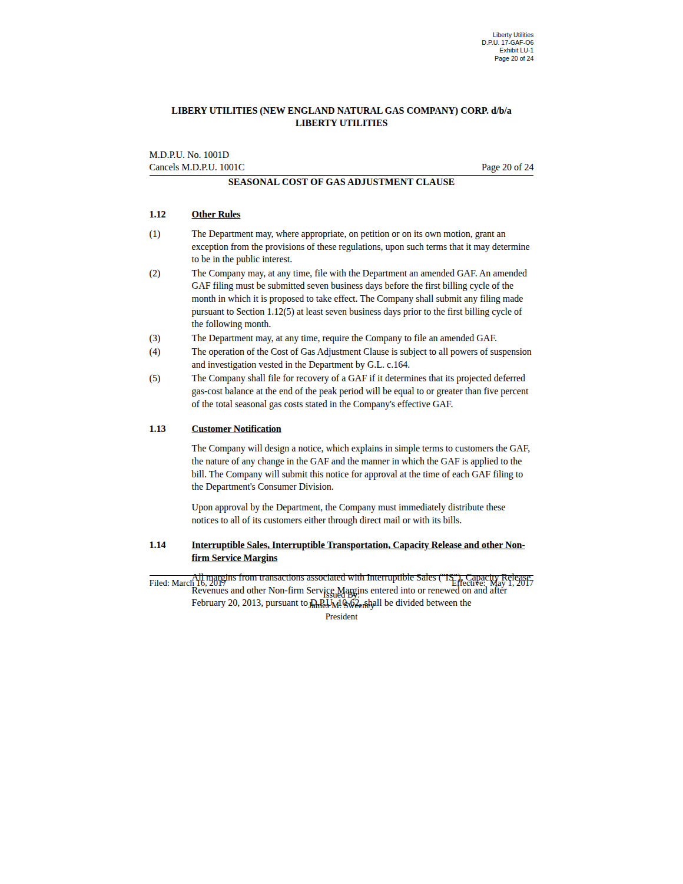Liberty Utilities
D.P.U. 17-GAF-O6
Exhibit LU-1
Page 20 of 24
LIBERY UTILITIES (NEW ENGLAND NATURAL GAS COMPANY) CORP. d/b/a
LIBERTY UTILITIES
M.D.P.U. No. 1001D
Cancels M.D.P.U. 1001C Page 20 of 24
SEASONAL COST OF GAS ADJUSTMENT CLAUSE
1.12 Other Rules
(1) The Department may, where appropriate, on petition or on its own motion, grant an exception from the provisions of these regulations, upon such terms that it may determine to be in the public interest.
(2) The Company may, at any time, file with the Department an amended GAF. An amended GAF filing must be submitted seven business days before the first billing cycle of the month in which it is proposed to take effect. The Company shall submit any filing made pursuant to Section 1.12(5) at least seven business days prior to the first billing cycle of the following month.
(3) The Department may, at any time, require the Company to file an amended GAF.
(4) The operation of the Cost of Gas Adjustment Clause is subject to all powers of suspension and investigation vested in the Department by G.L. c.164.
(5) The Company shall file for recovery of a GAF if it determines that its projected deferred gas-cost balance at the end of the peak period will be equal to or greater than five percent of the total seasonal gas costs stated in the Company's effective GAF.
1.13 Customer Notification
The Company will design a notice, which explains in simple terms to customers the GAF, the nature of any change in the GAF and the manner in which the GAF is applied to the bill. The Company will submit this notice for approval at the time of each GAF filing to the Department's Consumer Division.
Upon approval by the Department, the Company must immediately distribute these notices to all of its customers either through direct mail or with its bills.
1.14 Interruptible Sales, Interruptible Transportation, Capacity Release and other Non-firm Service Margins
All margins from transactions associated with Interruptible Sales ("IS"), Capacity Release Revenues and other Non-firm Service Margins entered into or renewed on and after February 20, 2013, pursuant to D.P.U. 10-62, shall be divided between the
Filed: March 16, 2017 Effective: May 1, 2017
Issued By:
James M. Sweeney
President